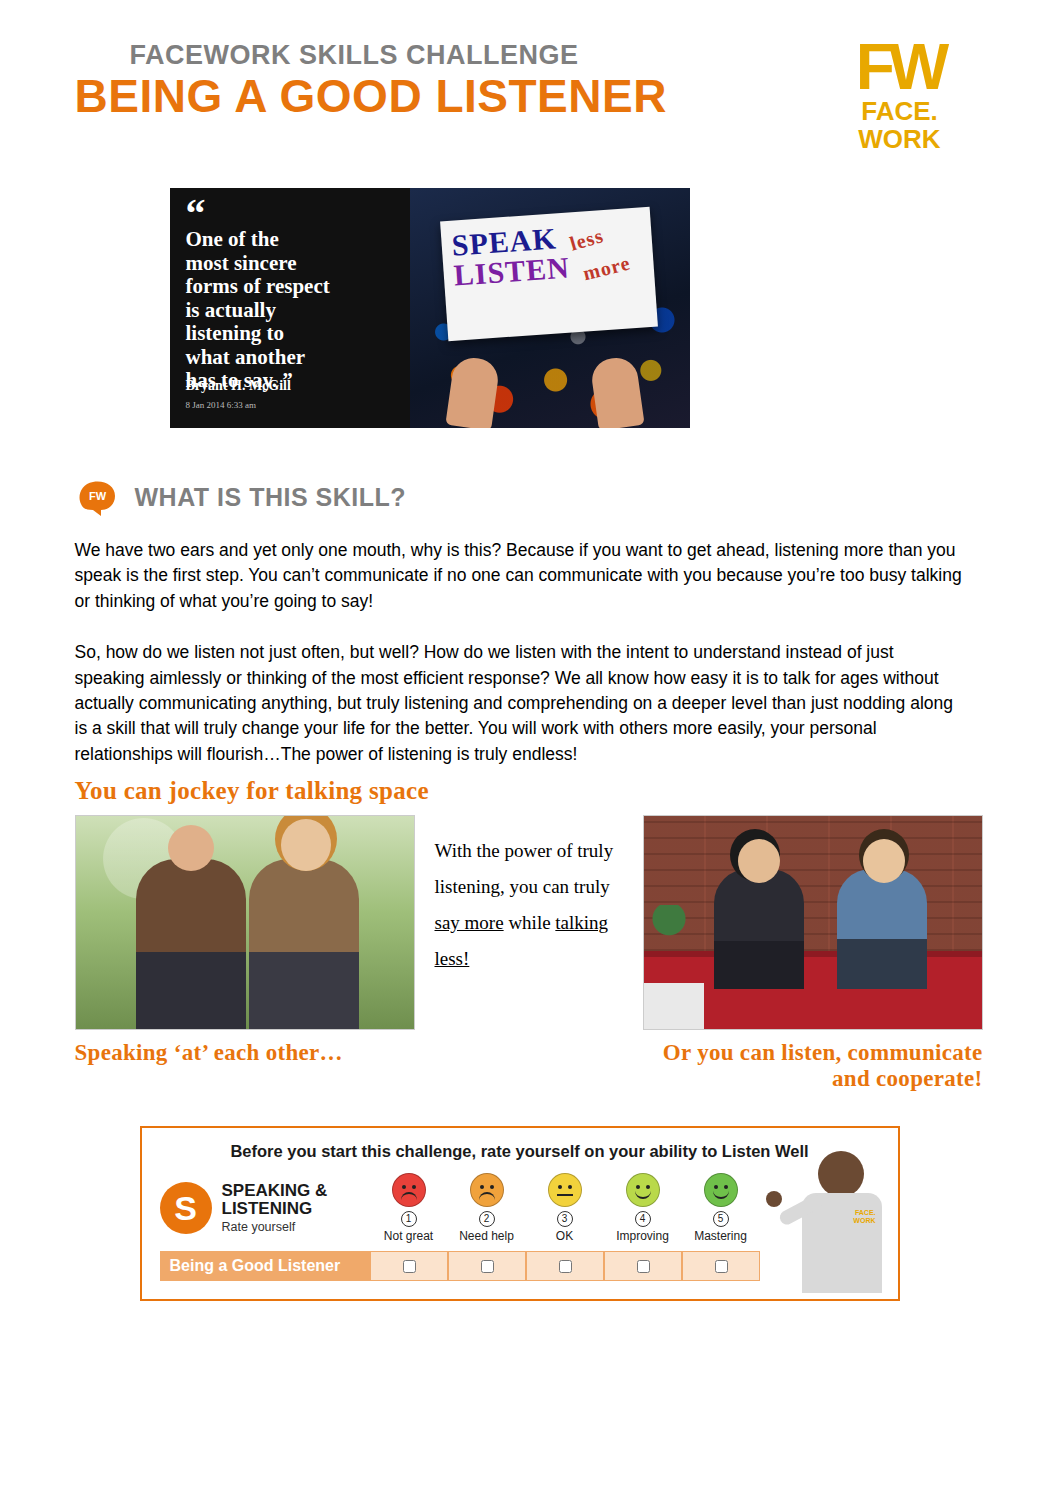FACEWORK SKILLS CHALLENGE
BEING A GOOD LISTENER
FW
FACE.
WORK
“
One of the
most sincere
forms of respect
is actually
listening to
what another
has to say. ”
Bryant H. McGill
8 Jan 2014 6:33 am
SPEAK less
LISTEN more
FW
WHAT IS THIS SKILL?
We have two ears and yet only one mouth, why is this? Because if you want to get ahead, listening more than you speak is the first step. You can’t communicate if no one can communicate with you because you’re too busy talking or thinking of what you’re going to say!
So, how do we listen not just often, but well? How do we listen with the intent to understand instead of just speaking aimlessly or thinking of the most efficient response? We all know how easy it is to talk for ages without actually communicating anything, but truly listening and comprehending on a deeper level than just nodding along is a skill that will truly change your life for the better. You will work with others more easily, your personal relationships will flourish…The power of listening is truly endless!
You can jockey for talking space
Speaking ‘at’ each other…
With the power of truly listening, you can truly say more while talking less!
Or you can listen, communicate and cooperate!
Before you start this challenge, rate yourself on your ability to Listen Well
S
SPEAKING &
LISTENING Rate yourself
1
Not great
2
Need help
3
OK
4
Improving
5
Mastering
Being a Good Listener